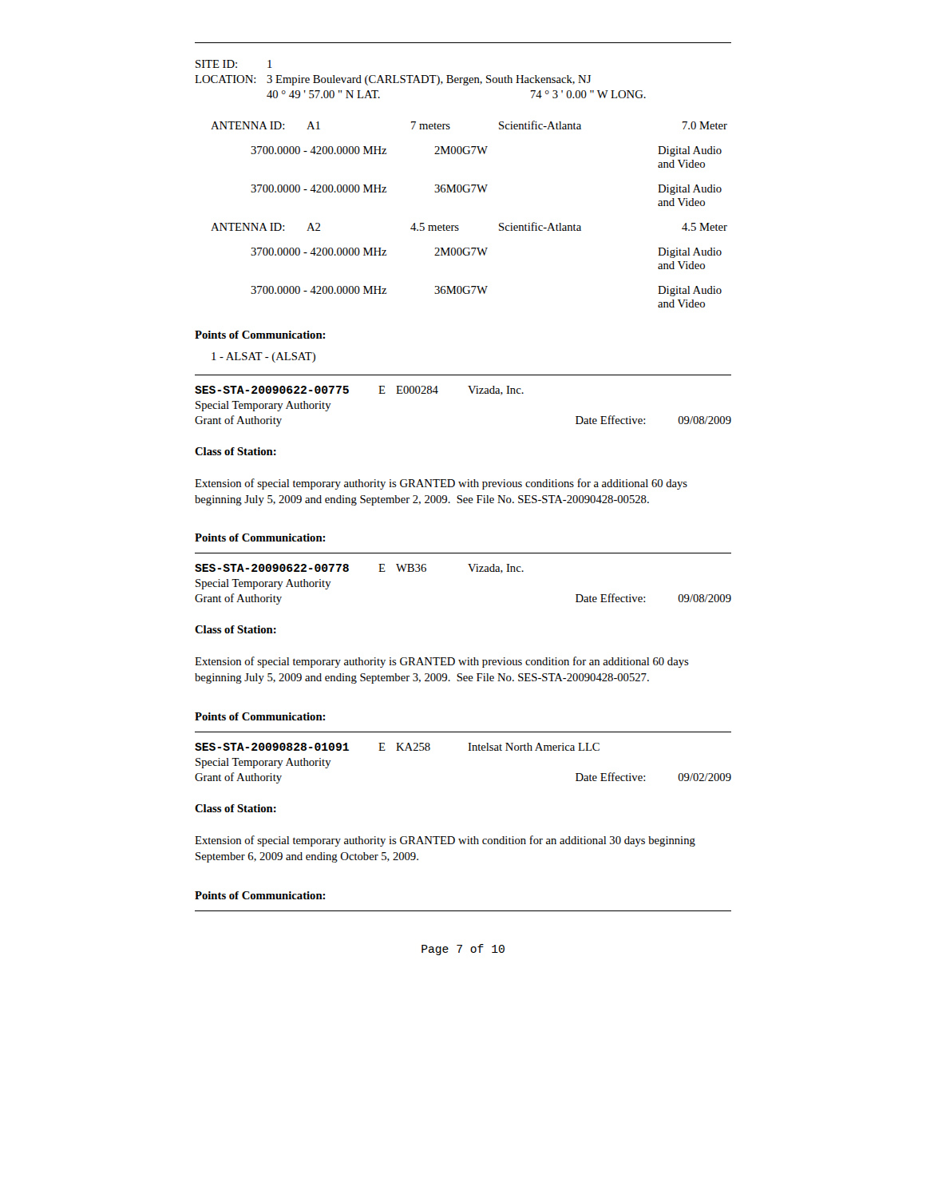SITE ID:
1
LOCATION:
3 Empire Boulevard (CARLSTADT), Bergen, South Hackensack, NJ
40 ° 49 ' 57.00 " N LAT.
74 ° 3 ' 0.00 " W LONG.
ANTENNA ID:
A1
7 meters
Scientific-Atlanta
7.0 Meter
3700.0000 - 4200.0000 MHz
2M00G7W
Digital Audio and Video
3700.0000 - 4200.0000 MHz
36M0G7W
Digital Audio and Video
ANTENNA ID:
A2
4.5 meters
Scientific-Atlanta
4.5 Meter
3700.0000 - 4200.0000 MHz
2M00G7W
Digital Audio and Video
3700.0000 - 4200.0000 MHz
36M0G7W
Digital Audio and Video
Points of Communication:
1 - ALSAT - (ALSAT)
SES-STA-20090622-00775
E
E000284
Vizada, Inc.
Special Temporary Authority
Grant of Authority
Date Effective:
09/08/2009
Class of Station:
Extension of special temporary authority is GRANTED with previous conditions for a additional 60 days beginning July 5, 2009 and ending September 2, 2009. See File No. SES-STA-20090428-00528.
Points of Communication:
SES-STA-20090622-00778
E
WB36
Vizada, Inc.
Special Temporary Authority
Grant of Authority
Date Effective:
09/08/2009
Class of Station:
Extension of special temporary authority is GRANTED with previous condition for an additional 60 days beginning July 5, 2009 and ending September 3, 2009. See File No. SES-STA-20090428-00527.
Points of Communication:
SES-STA-20090828-01091
E
KA258
Intelsat North America LLC
Special Temporary Authority
Grant of Authority
Date Effective:
09/02/2009
Class of Station:
Extension of special temporary authority is GRANTED with condition for an additional 30 days beginning September 6, 2009 and ending October 5, 2009.
Points of Communication:
Page 7 of 10